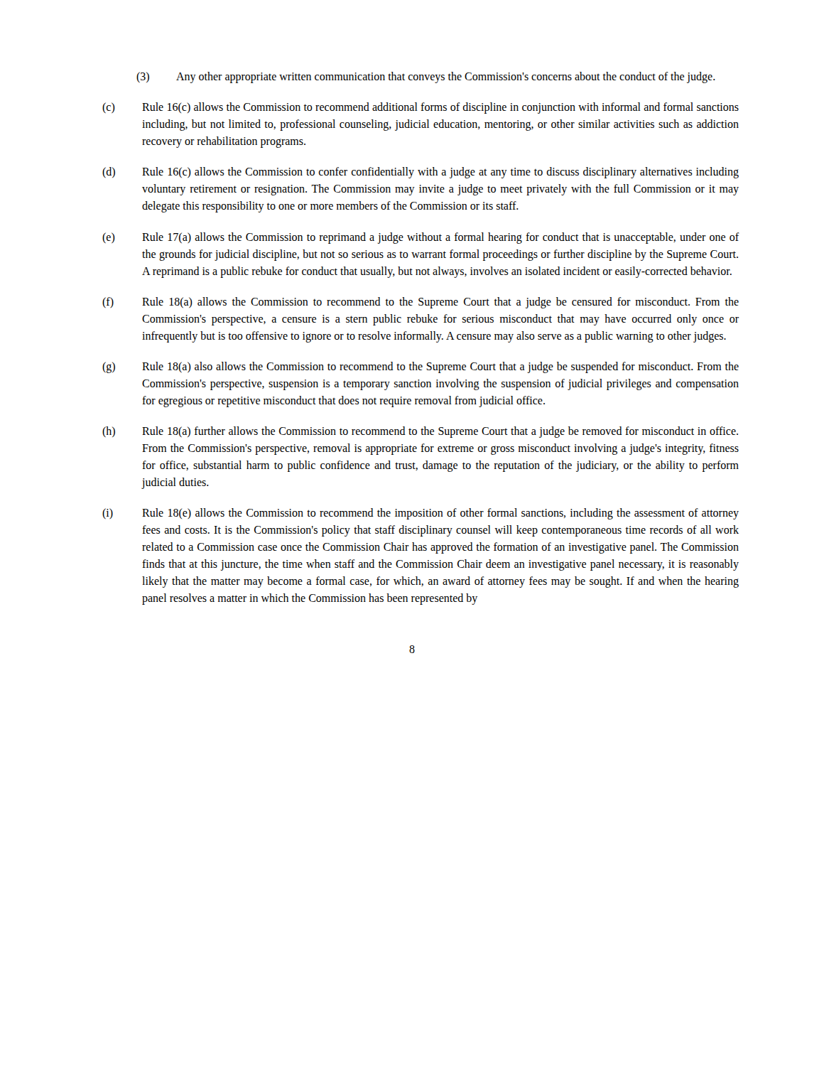(3)
Any other appropriate written communication that conveys the Commission's concerns about the conduct of the judge.
(c)
Rule 16(c) allows the Commission to recommend additional forms of discipline in conjunction with informal and formal sanctions including, but not limited to, professional counseling, judicial education, mentoring, or other similar activities such as addiction recovery or rehabilitation programs.
(d)
Rule 16(c) allows the Commission to confer confidentially with a judge at any time to discuss disciplinary alternatives including voluntary retirement or resignation. The Commission may invite a judge to meet privately with the full Commission or it may delegate this responsibility to one or more members of the Commission or its staff.
(e)
Rule 17(a) allows the Commission to reprimand a judge without a formal hearing for conduct that is unacceptable, under one of the grounds for judicial discipline, but not so serious as to warrant formal proceedings or further discipline by the Supreme Court. A reprimand is a public rebuke for conduct that usually, but not always, involves an isolated incident or easily-corrected behavior.
(f)
Rule 18(a) allows the Commission to recommend to the Supreme Court that a judge be censured for misconduct. From the Commission's perspective, a censure is a stern public rebuke for serious misconduct that may have occurred only once or infrequently but is too offensive to ignore or to resolve informally. A censure may also serve as a public warning to other judges.
(g)
Rule 18(a) also allows the Commission to recommend to the Supreme Court that a judge be suspended for misconduct. From the Commission's perspective, suspension is a temporary sanction involving the suspension of judicial privileges and compensation for egregious or repetitive misconduct that does not require removal from judicial office.
(h)
Rule 18(a) further allows the Commission to recommend to the Supreme Court that a judge be removed for misconduct in office. From the Commission's perspective, removal is appropriate for extreme or gross misconduct involving a judge's integrity, fitness for office, substantial harm to public confidence and trust, damage to the reputation of the judiciary, or the ability to perform judicial duties.
(i)
Rule 18(e) allows the Commission to recommend the imposition of other formal sanctions, including the assessment of attorney fees and costs. It is the Commission's policy that staff disciplinary counsel will keep contemporaneous time records of all work related to a Commission case once the Commission Chair has approved the formation of an investigative panel. The Commission finds that at this juncture, the time when staff and the Commission Chair deem an investigative panel necessary, it is reasonably likely that the matter may become a formal case, for which, an award of attorney fees may be sought. If and when the hearing panel resolves a matter in which the Commission has been represented by
8